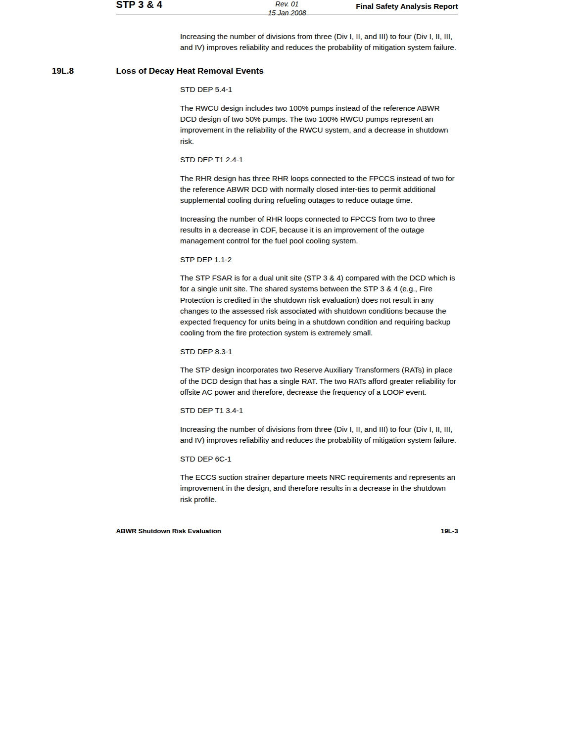Rev. 01
15 Jan 2008
STP 3 & 4
Final Safety Analysis Report
Increasing the number of divisions from three (Div I, II, and III) to four (Div I, II, III, and IV) improves reliability and reduces the probability of mitigation system failure.
19L.8 Loss of Decay Heat Removal Events
STD DEP 5.4-1
The RWCU design includes two 100% pumps instead of the reference ABWR DCD design of two 50% pumps. The two 100% RWCU pumps represent an improvement in the reliability of the RWCU system, and a decrease in shutdown risk.
STD DEP T1 2.4-1
The RHR design has three RHR loops connected to the FPCCS instead of two for the reference ABWR DCD with normally closed inter-ties to permit additional supplemental cooling during refueling outages to reduce outage time.
Increasing the number of RHR loops connected to FPCCS from two to three results in a decrease in CDF, because it is an improvement of the outage management control for the fuel pool cooling system.
STP DEP 1.1-2
The STP FSAR is for a dual unit site (STP 3 & 4) compared with the DCD which is for a single unit site. The shared systems between the STP 3 & 4 (e.g., Fire Protection is credited in the shutdown risk evaluation) does not result in any changes to the assessed risk associated with shutdown conditions because the expected frequency for units being in a shutdown condition and requiring backup cooling from the fire protection system is extremely small.
STD DEP 8.3-1
The STP design incorporates two Reserve Auxiliary Transformers (RATs) in place of the DCD design that has a single RAT. The two RATs afford greater reliability for offsite AC power and therefore, decrease the frequency of a LOOP event.
STD DEP T1 3.4-1
Increasing the number of divisions from three (Div I, II, and III) to four (Div I, II, III, and IV) improves reliability and reduces the probability of mitigation system failure.
STD DEP 6C-1
The ECCS suction strainer departure meets NRC requirements and represents an improvement in the design, and therefore results in a decrease in the shutdown risk profile.
ABWR Shutdown Risk Evaluation
19L-3